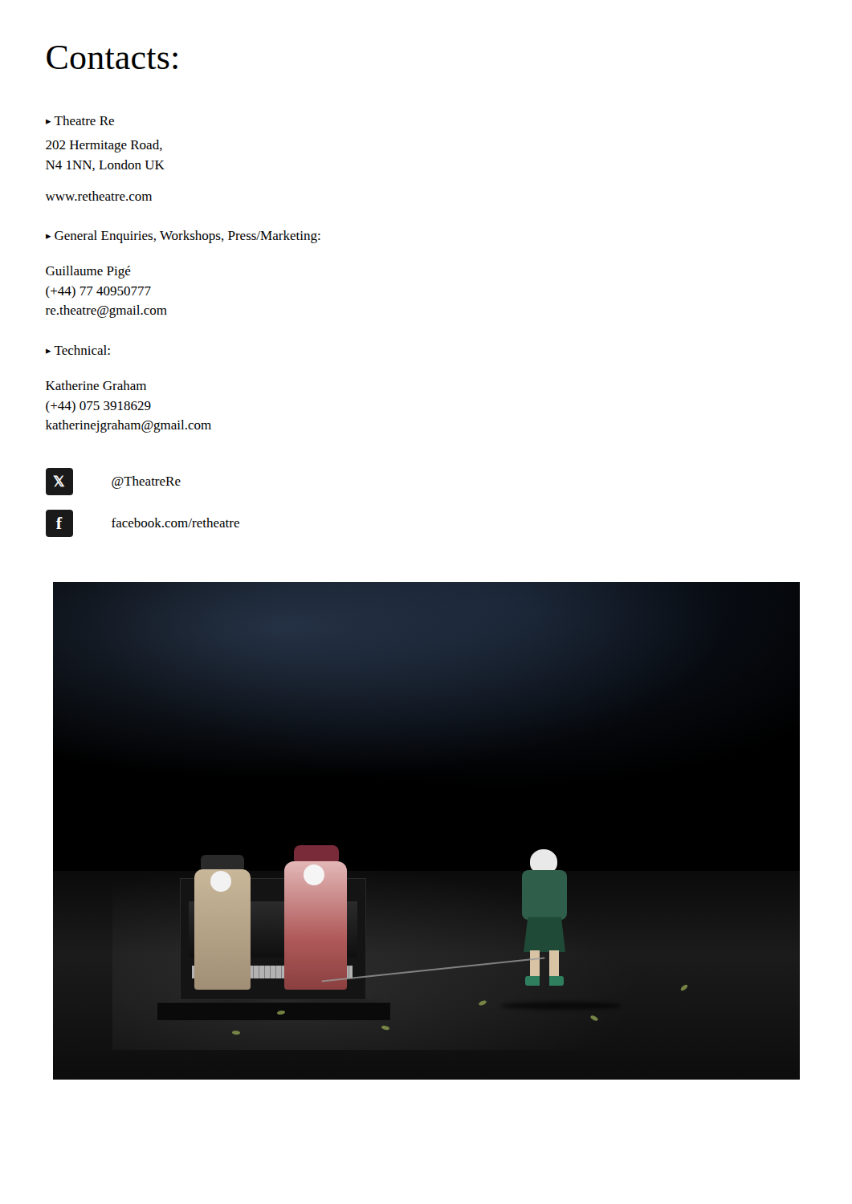Contacts:
▸Theatre Re
202 Hermitage Road,
N4 1NN, London UK
www.retheatre.com
▸General Enquiries, Workshops, Press/Marketing:
Guillaume Pigé
(+44) 77 40950777
re.theatre@gmail.com
▸Technical:
Katherine Graham
(+44) 075 3918629
katherinejgraham@gmail.com
𝕏 @TheatreRe
f facebook.com/retheatre